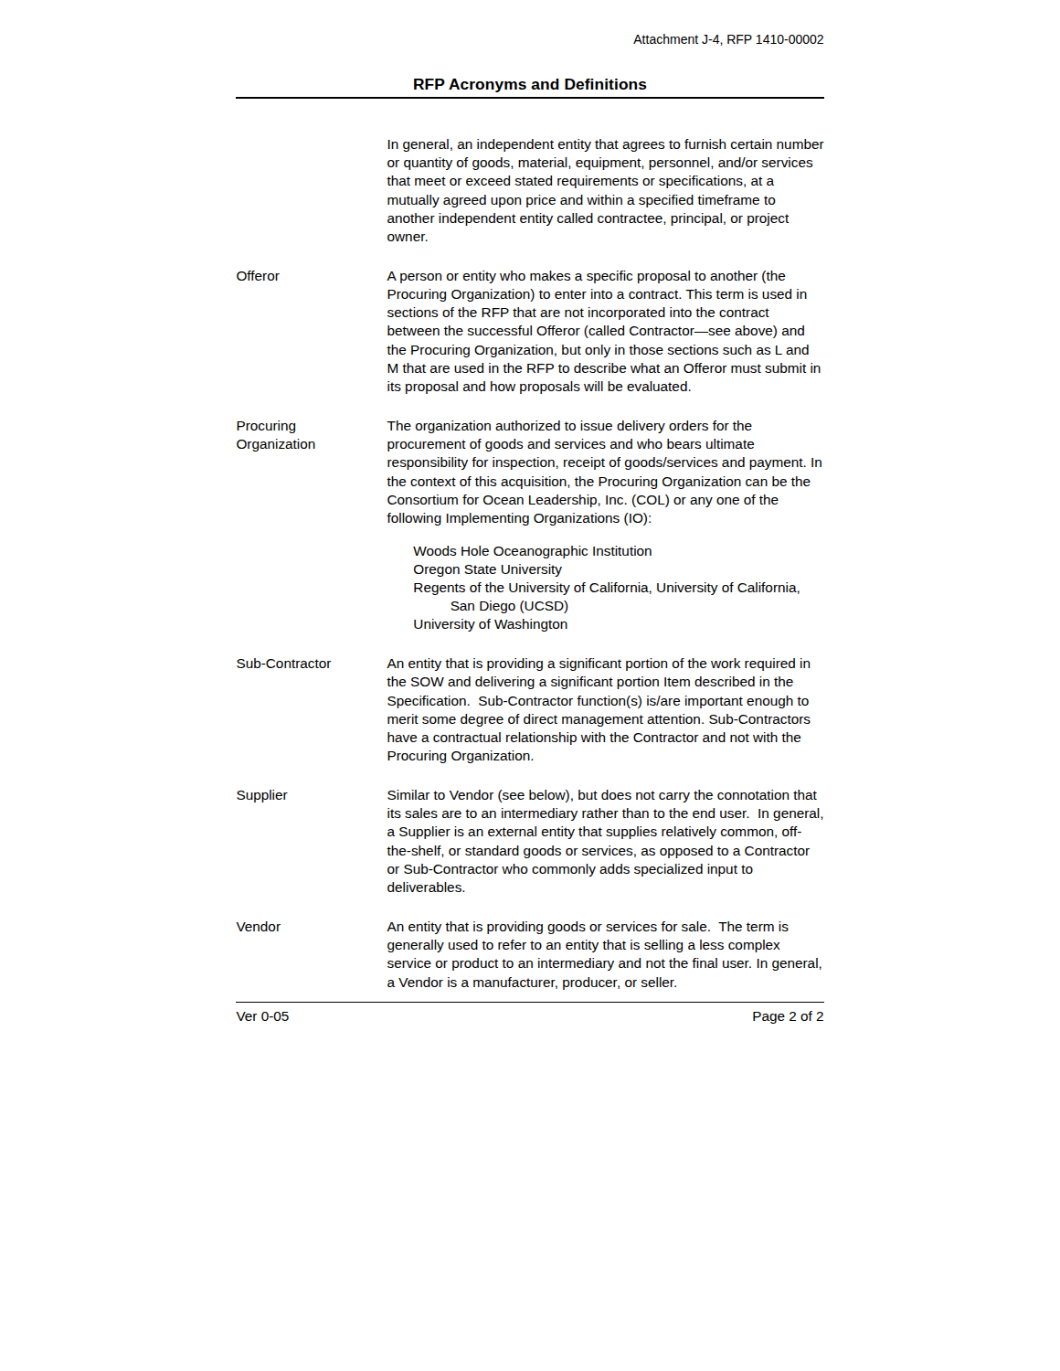Attachment J-4, RFP 1410-00002
RFP Acronyms and Definitions
| | In general, an independent entity that agrees to furnish certain number or quantity of goods, material, equipment, personnel, and/or services that meet or exceed stated requirements or specifications, at a mutually agreed upon price and within a specified timeframe to another independent entity called contractee, principal, or project owner. |
| Offeror | A person or entity who makes a specific proposal to another (the Procuring Organization) to enter into a contract. This term is used in sections of the RFP that are not incorporated into the contract between the successful Offeror (called Contractor—see above) and the Procuring Organization, but only in those sections such as L and M that are used in the RFP to describe what an Offeror must submit in its proposal and how proposals will be evaluated. |
| Procuring Organization | The organization authorized to issue delivery orders for the procurement of goods and services and who bears ultimate responsibility for inspection, receipt of goods/services and payment. In the context of this acquisition, the Procuring Organization can be the Consortium for Ocean Leadership, Inc. (COL) or any one of the following Implementing Organizations (IO): Woods Hole Oceanographic Institution Oregon State University Regents of the University of California, University of California, San Diego (UCSD) University of Washington |
| Sub-Contractor | An entity that is providing a significant portion of the work required in the SOW and delivering a significant portion Item described in the Specification. Sub-Contractor function(s) is/are important enough to merit some degree of direct management attention. Sub-Contractors have a contractual relationship with the Contractor and not with the Procuring Organization. |
| Supplier | Similar to Vendor (see below), but does not carry the connotation that its sales are to an intermediary rather than to the end user. In general, a Supplier is an external entity that supplies relatively common, off-the-shelf, or standard goods or services, as opposed to a Contractor or Sub-Contractor who commonly adds specialized input to deliverables. |
| Vendor | An entity that is providing goods or services for sale. The term is generally used to refer to an entity that is selling a less complex service or product to an intermediary and not the final user. In general, a Vendor is a manufacturer, producer, or seller. |
Ver 0-05
Page 2 of 2